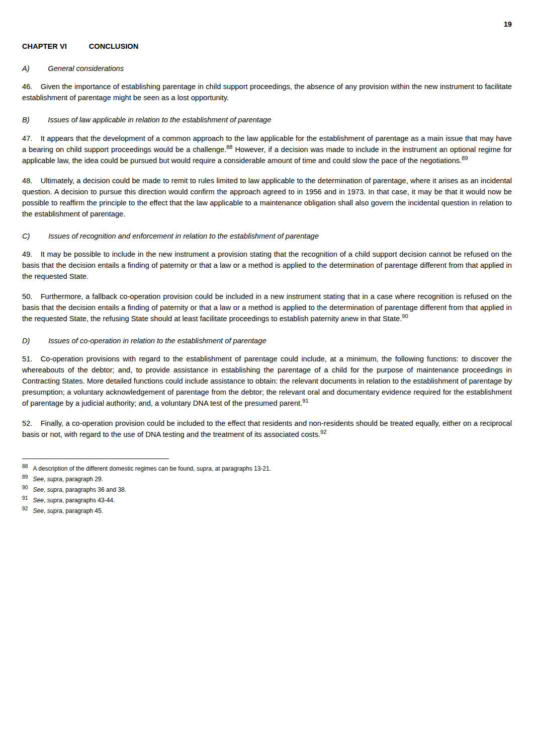19
CHAPTER VI CONCLUSION
A) General considerations
46. Given the importance of establishing parentage in child support proceedings, the absence of any provision within the new instrument to facilitate establishment of parentage might be seen as a lost opportunity.
B) Issues of law applicable in relation to the establishment of parentage
47. It appears that the development of a common approach to the law applicable for the establishment of parentage as a main issue that may have a bearing on child support proceedings would be a challenge.88 However, if a decision was made to include in the instrument an optional regime for applicable law, the idea could be pursued but would require a considerable amount of time and could slow the pace of the negotiations.89
48. Ultimately, a decision could be made to remit to rules limited to law applicable to the determination of parentage, where it arises as an incidental question. A decision to pursue this direction would confirm the approach agreed to in 1956 and in 1973. In that case, it may be that it would now be possible to reaffirm the principle to the effect that the law applicable to a maintenance obligation shall also govern the incidental question in relation to the establishment of parentage.
C) Issues of recognition and enforcement in relation to the establishment of parentage
49. It may be possible to include in the new instrument a provision stating that the recognition of a child support decision cannot be refused on the basis that the decision entails a finding of paternity or that a law or a method is applied to the determination of parentage different from that applied in the requested State.
50. Furthermore, a fallback co-operation provision could be included in a new instrument stating that in a case where recognition is refused on the basis that the decision entails a finding of paternity or that a law or a method is applied to the determination of parentage different from that applied in the requested State, the refusing State should at least facilitate proceedings to establish paternity anew in that State.90
D) Issues of co-operation in relation to the establishment of parentage
51. Co-operation provisions with regard to the establishment of parentage could include, at a minimum, the following functions: to discover the whereabouts of the debtor; and, to provide assistance in establishing the parentage of a child for the purpose of maintenance proceedings in Contracting States. More detailed functions could include assistance to obtain: the relevant documents in relation to the establishment of parentage by presumption; a voluntary acknowledgement of parentage from the debtor; the relevant oral and documentary evidence required for the establishment of parentage by a judicial authority; and, a voluntary DNA test of the presumed parent.91
52. Finally, a co-operation provision could be included to the effect that residents and non-residents should be treated equally, either on a reciprocal basis or not, with regard to the use of DNA testing and the treatment of its associated costs.92
88 A description of the different domestic regimes can be found, supra, at paragraphs 13-21.
89 See, supra, paragraph 29.
90 See, supra, paragraphs 36 and 38.
91 See, supra, paragraphs 43-44.
92 See, supra, paragraph 45.